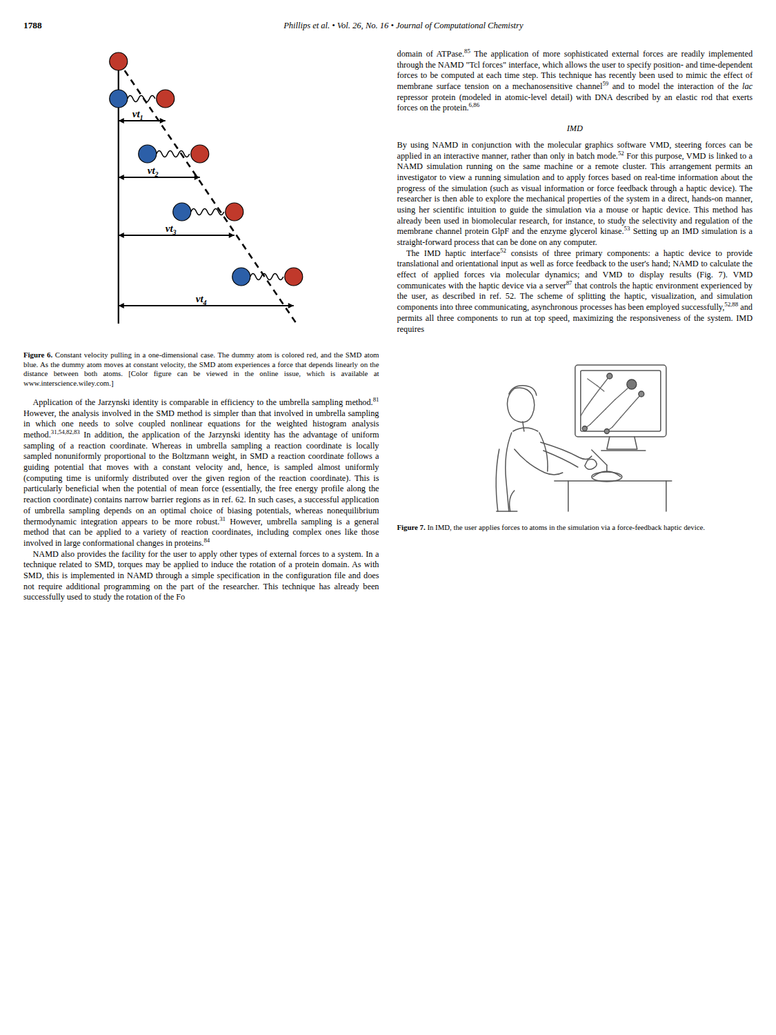1788 Phillips et al. • Vol. 26, No. 16 • Journal of Computational Chemistry
vt1 vt2 vt3 vt4
Figure 6. Constant velocity pulling in a one-dimensional case. The dummy atom is colored red, and the SMD atom blue. As the dummy atom moves at constant velocity, the SMD atom experiences a force that depends linearly on the distance between both atoms. [Color figure can be viewed in the online issue, which is available at www.interscience.wiley.com.]
Application of the Jarzynski identity is comparable in efficiency to the umbrella sampling method.81 However, the analysis involved in the SMD method is simpler than that involved in umbrella sampling in which one needs to solve coupled nonlinear equations for the weighted histogram analysis method.31,54,82,83 In addition, the application of the Jarzynski identity has the advantage of uniform sampling of a reaction coordinate. Whereas in umbrella sampling a reaction coordinate is locally sampled nonuniformly proportional to the Boltzmann weight, in SMD a reaction coordinate follows a guiding potential that moves with a constant velocity and, hence, is sampled almost uniformly (computing time is uniformly distributed over the given region of the reaction coordinate). This is particularly beneficial when the potential of mean force (essentially, the free energy profile along the reaction coordinate) contains narrow barrier regions as in ref. 62. In such cases, a successful application of umbrella sampling depends on an optimal choice of biasing potentials, whereas nonequilibrium thermodynamic integration appears to be more robust.31 However, umbrella sampling is a general method that can be applied to a variety of reaction coordinates, including complex ones like those involved in large conformational changes in proteins.84
NAMD also provides the facility for the user to apply other types of external forces to a system. In a technique related to SMD, torques may be applied to induce the rotation of a protein domain. As with SMD, this is implemented in NAMD through a simple specification in the configuration file and does not require additional programming on the part of the researcher. This technique has already been successfully used to study the rotation of the Fo
domain of ATPase.85 The application of more sophisticated external forces are readily implemented through the NAMD "Tcl forces" interface, which allows the user to specify position- and time-dependent forces to be computed at each time step. This technique has recently been used to mimic the effect of membrane surface tension on a mechanosensitive channel59 and to model the interaction of the lac repressor protein (modeled in atomic-level detail) with DNA described by an elastic rod that exerts forces on the protein.6,86
IMD
By using NAMD in conjunction with the molecular graphics software VMD, steering forces can be applied in an interactive manner, rather than only in batch mode.52 For this purpose, VMD is linked to a NAMD simulation running on the same machine or a remote cluster. This arrangement permits an investigator to view a running simulation and to apply forces based on real-time information about the progress of the simulation (such as visual information or force feedback through a haptic device). The researcher is then able to explore the mechanical properties of the system in a direct, hands-on manner, using her scientific intuition to guide the simulation via a mouse or haptic device. This method has already been used in biomolecular research, for instance, to study the selectivity and regulation of the membrane channel protein GlpF and the enzyme glycerol kinase.53 Setting up an IMD simulation is a straight-forward process that can be done on any computer.
The IMD haptic interface52 consists of three primary components: a haptic device to provide translational and orientational input as well as force feedback to the user's hand; NAMD to calculate the effect of applied forces via molecular dynamics; and VMD to display results (Fig. 7). VMD communicates with the haptic device via a server87 that controls the haptic environment experienced by the user, as described in ref. 52. The scheme of splitting the haptic, visualization, and simulation components into three communicating, asynchronous processes has been employed successfully,52,88 and permits all three components to run at top speed, maximizing the responsiveness of the system. IMD requires
Figure 7. In IMD, the user applies forces to atoms in the simulation via a force-feedback haptic device.